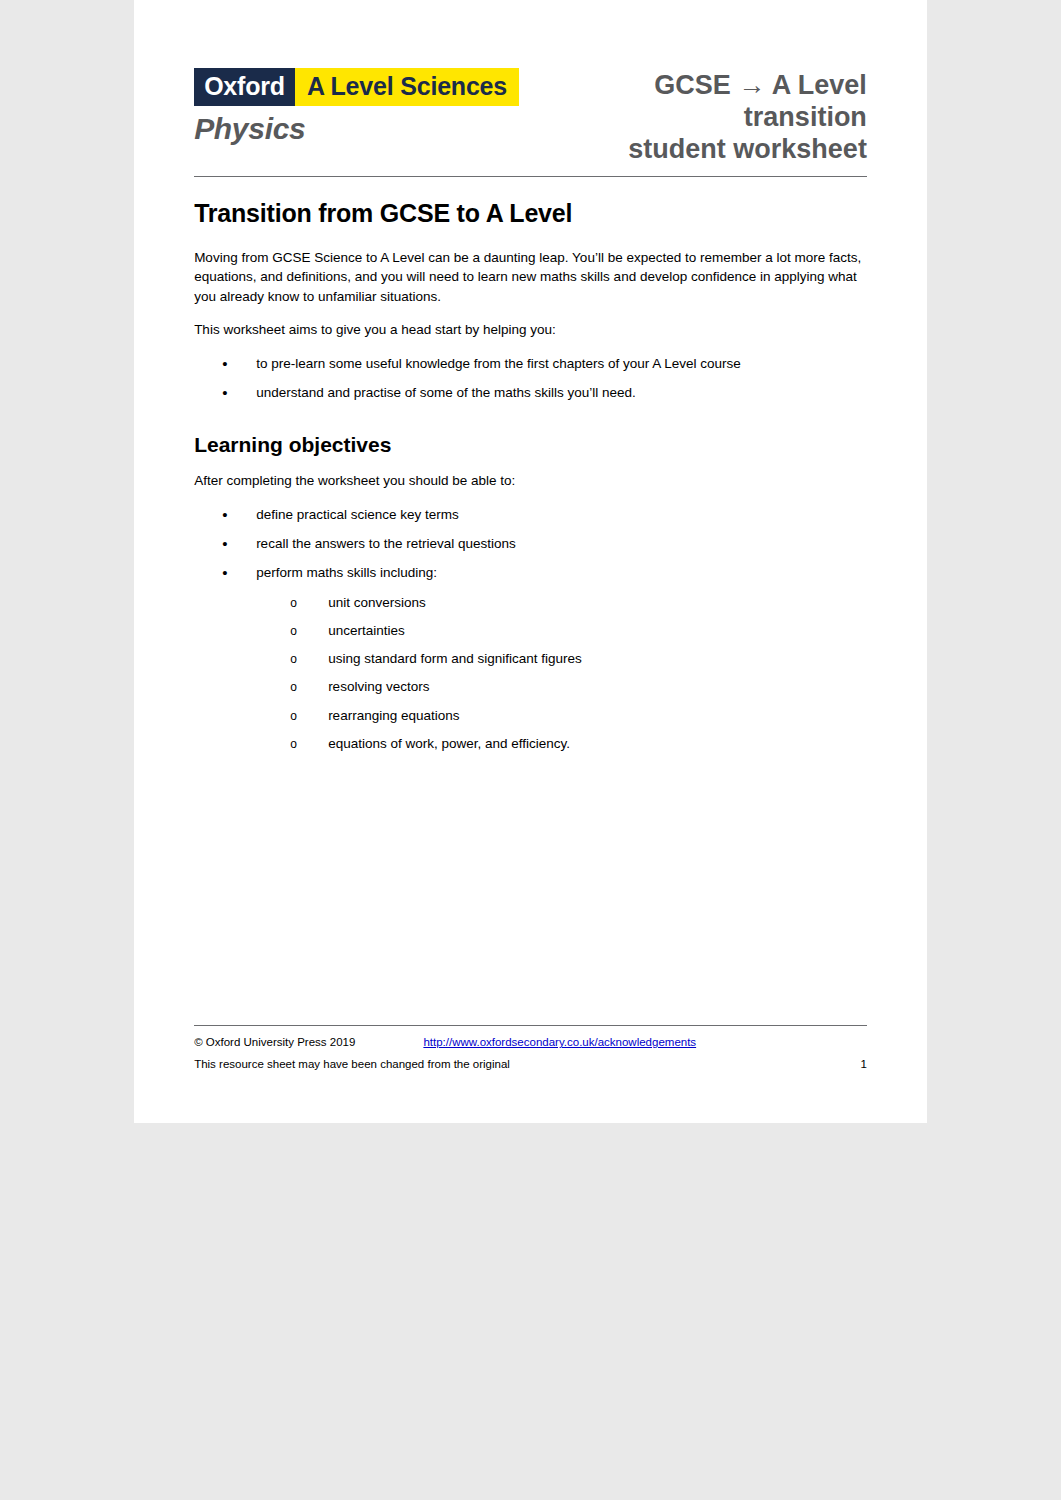Oxford A Level Sciences
Physics
GCSE → A Level transition
student worksheet
Transition from GCSE to A Level
Moving from GCSE Science to A Level can be a daunting leap. You’ll be expected to remember a lot more facts, equations, and definitions, and you will need to learn new maths skills and develop confidence in applying what you already know to unfamiliar situations.
This worksheet aims to give you a head start by helping you:
to pre-learn some useful knowledge from the first chapters of your A Level course
understand and practise of some of the maths skills you’ll need.
Learning objectives
After completing the worksheet you should be able to:
define practical science key terms
recall the answers to the retrieval questions
perform maths skills including:
unit conversions
uncertainties
using standard form and significant figures
resolving vectors
rearranging equations
equations of work, power, and efficiency.
© Oxford University Press 2019 http://www.oxfordsecondary.co.uk/acknowledgements
This resource sheet may have been changed from the original 1